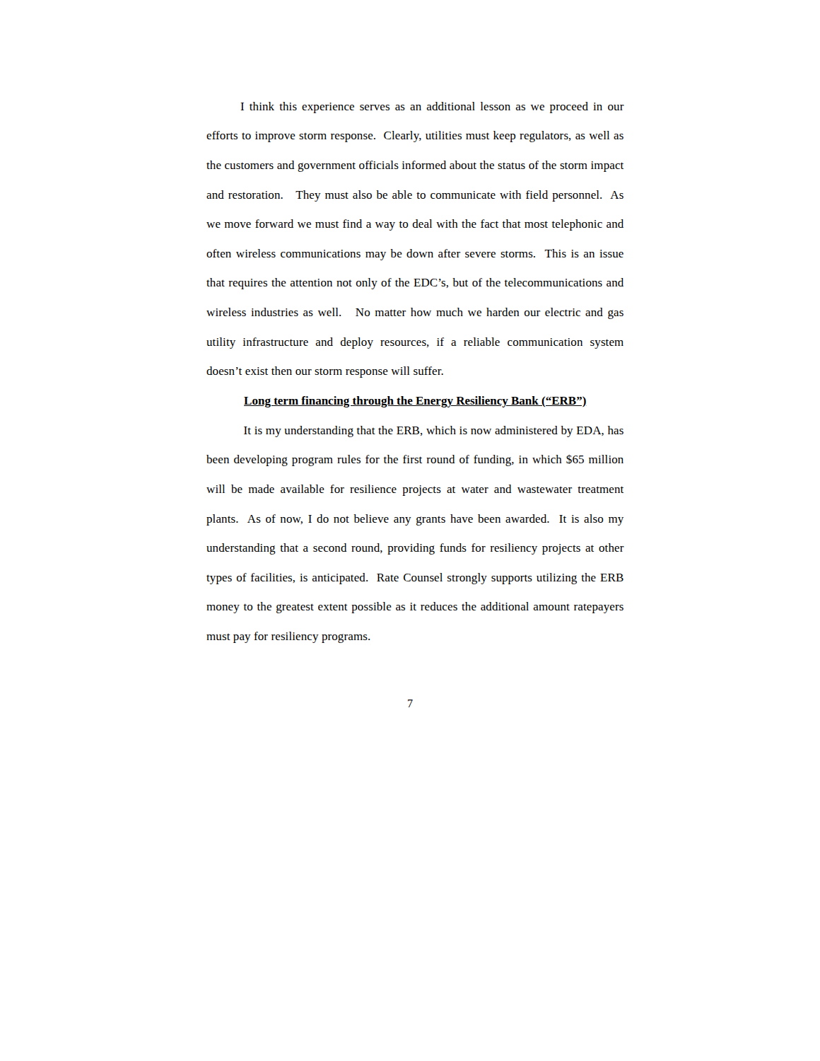I think this experience serves as an additional lesson as we proceed in our efforts to improve storm response. Clearly, utilities must keep regulators, as well as the customers and government officials informed about the status of the storm impact and restoration. They must also be able to communicate with field personnel. As we move forward we must find a way to deal with the fact that most telephonic and often wireless communications may be down after severe storms. This is an issue that requires the attention not only of the EDC’s, but of the telecommunications and wireless industries as well. No matter how much we harden our electric and gas utility infrastructure and deploy resources, if a reliable communication system doesn’t exist then our storm response will suffer.
Long term financing through the Energy Resiliency Bank (“ERB”)
It is my understanding that the ERB, which is now administered by EDA, has been developing program rules for the first round of funding, in which $65 million will be made available for resilience projects at water and wastewater treatment plants. As of now, I do not believe any grants have been awarded. It is also my understanding that a second round, providing funds for resiliency projects at other types of facilities, is anticipated. Rate Counsel strongly supports utilizing the ERB money to the greatest extent possible as it reduces the additional amount ratepayers must pay for resiliency programs.
7